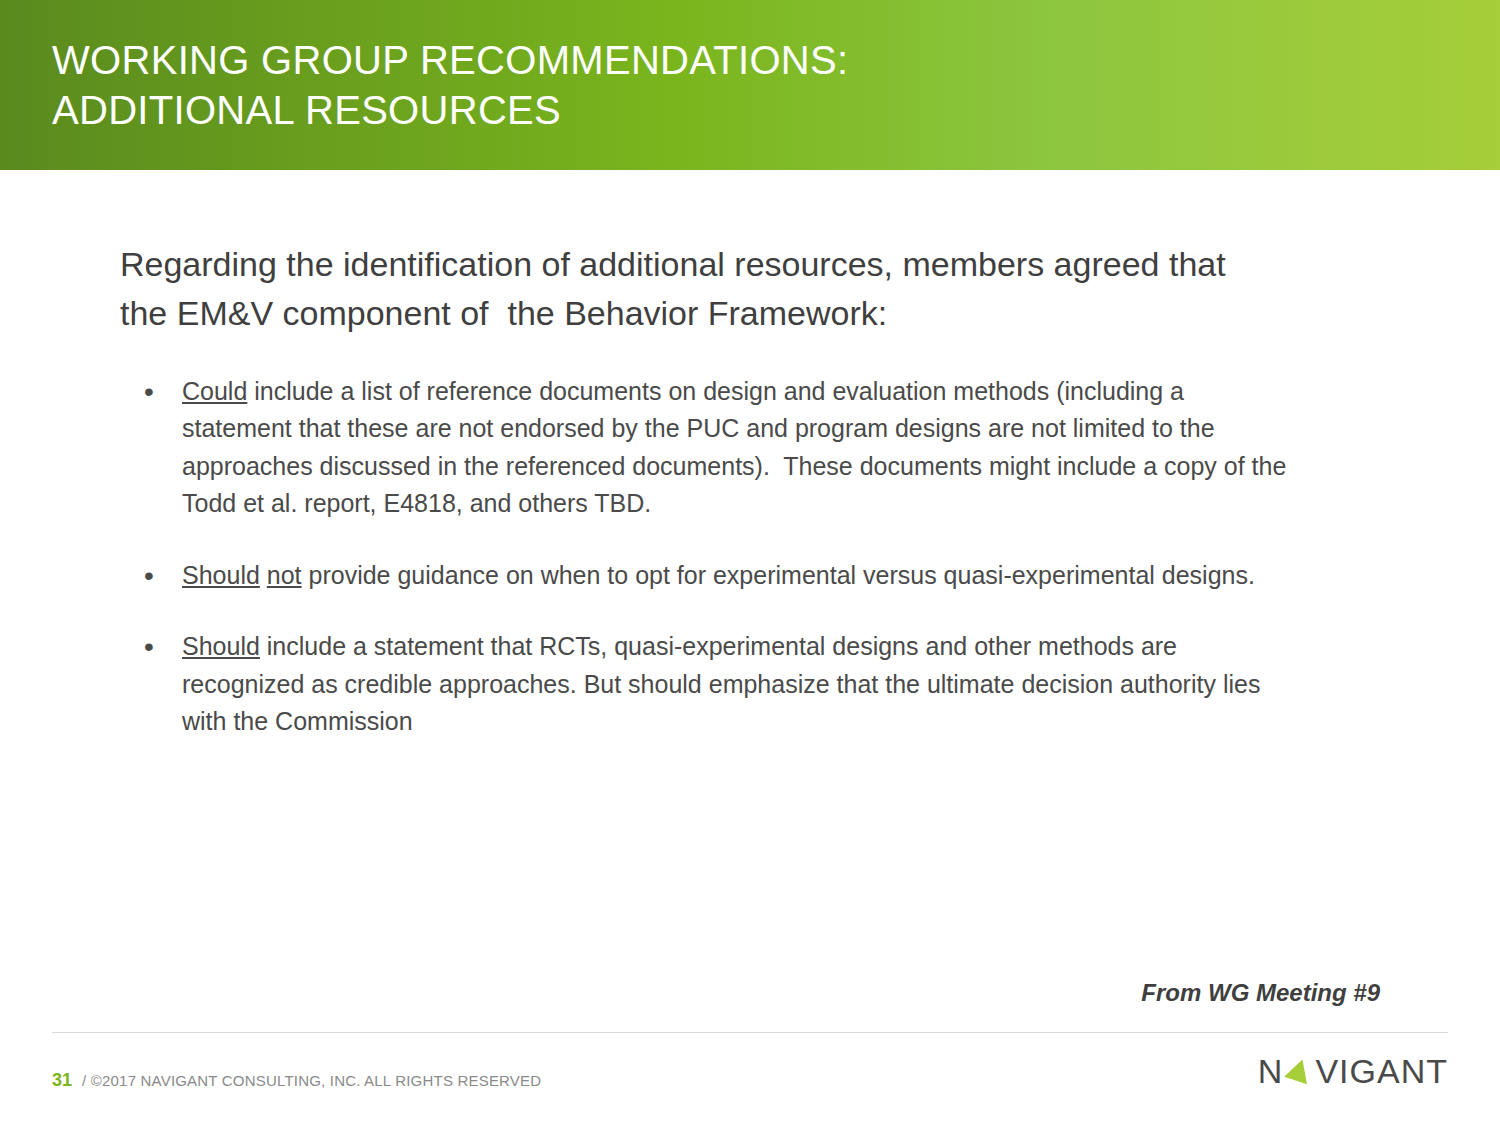WORKING GROUP RECOMMENDATIONS:
ADDITIONAL RESOURCES
Regarding the identification of additional resources, members agreed that the EM&V component of the Behavior Framework:
Could include a list of reference documents on design and evaluation methods (including a statement that these are not endorsed by the PUC and program designs are not limited to the approaches discussed in the referenced documents). These documents might include a copy of the Todd et al. report, E4818, and others TBD.
Should not provide guidance on when to opt for experimental versus quasi-experimental designs.
Should include a statement that RCTs, quasi-experimental designs and other methods are recognized as credible approaches. But should emphasize that the ultimate decision authority lies with the Commission
From WG Meeting #9
31 / ©2017 NAVIGANT CONSULTING, INC. ALL RIGHTS RESERVED
N VIGANT